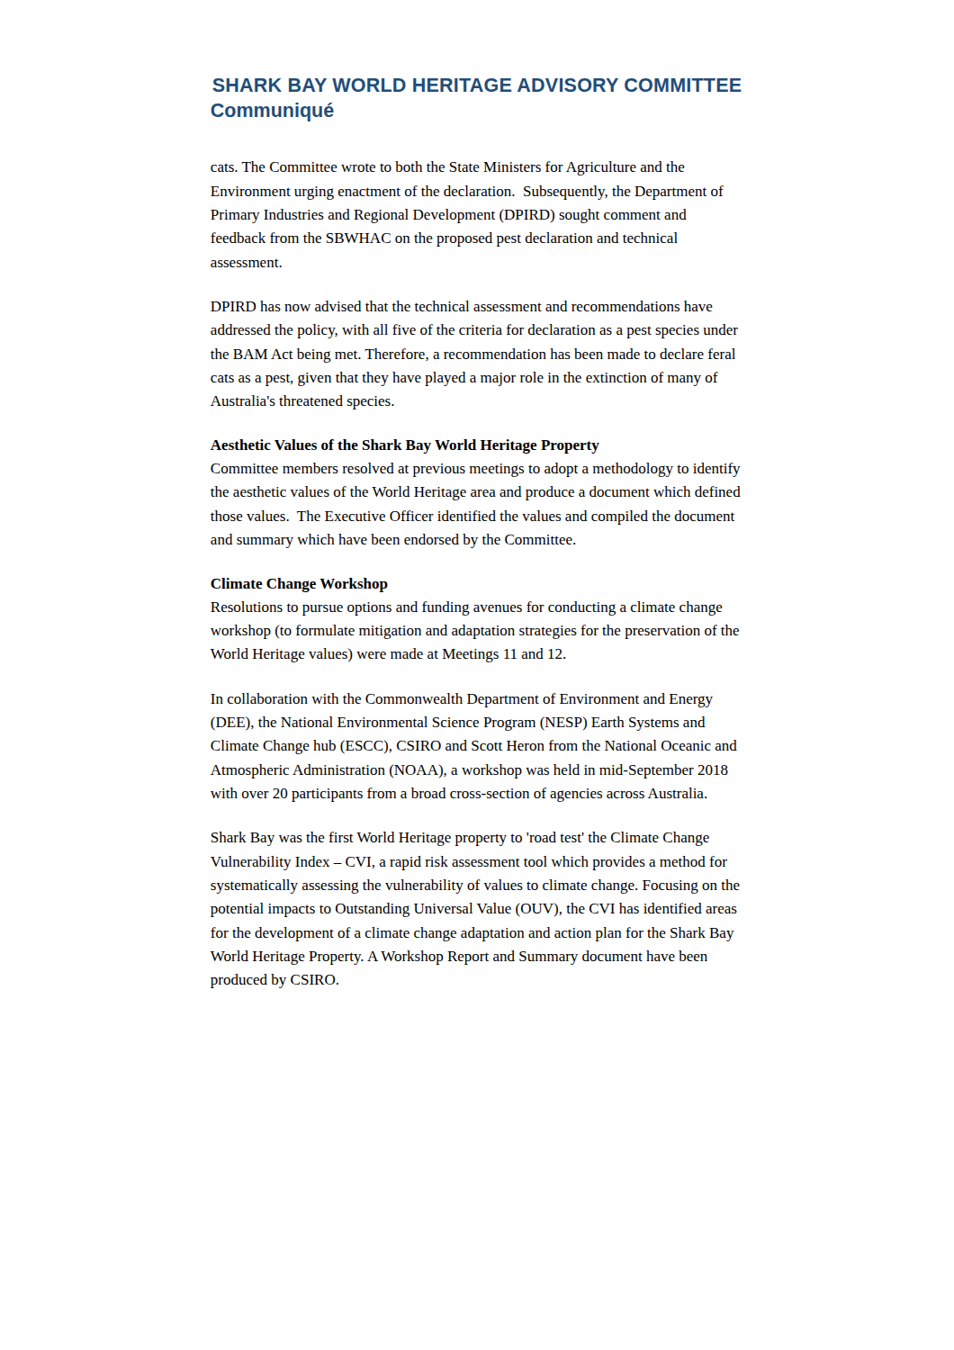SHARK BAY WORLD HERITAGE ADVISORY COMMITTEE
Communiqué
cats. The Committee wrote to both the State Ministers for Agriculture and the Environment urging enactment of the declaration. Subsequently, the Department of Primary Industries and Regional Development (DPIRD) sought comment and feedback from the SBWHAC on the proposed pest declaration and technical assessment.
DPIRD has now advised that the technical assessment and recommendations have addressed the policy, with all five of the criteria for declaration as a pest species under the BAM Act being met. Therefore, a recommendation has been made to declare feral cats as a pest, given that they have played a major role in the extinction of many of Australia's threatened species.
Aesthetic Values of the Shark Bay World Heritage Property
Committee members resolved at previous meetings to adopt a methodology to identify the aesthetic values of the World Heritage area and produce a document which defined those values. The Executive Officer identified the values and compiled the document and summary which have been endorsed by the Committee.
Climate Change Workshop
Resolutions to pursue options and funding avenues for conducting a climate change workshop (to formulate mitigation and adaptation strategies for the preservation of the World Heritage values) were made at Meetings 11 and 12.
In collaboration with the Commonwealth Department of Environment and Energy (DEE), the National Environmental Science Program (NESP) Earth Systems and Climate Change hub (ESCC), CSIRO and Scott Heron from the National Oceanic and Atmospheric Administration (NOAA), a workshop was held in mid-September 2018 with over 20 participants from a broad cross-section of agencies across Australia.
Shark Bay was the first World Heritage property to 'road test' the Climate Change Vulnerability Index – CVI, a rapid risk assessment tool which provides a method for systematically assessing the vulnerability of values to climate change. Focusing on the potential impacts to Outstanding Universal Value (OUV), the CVI has identified areas for the development of a climate change adaptation and action plan for the Shark Bay World Heritage Property. A Workshop Report and Summary document have been produced by CSIRO.